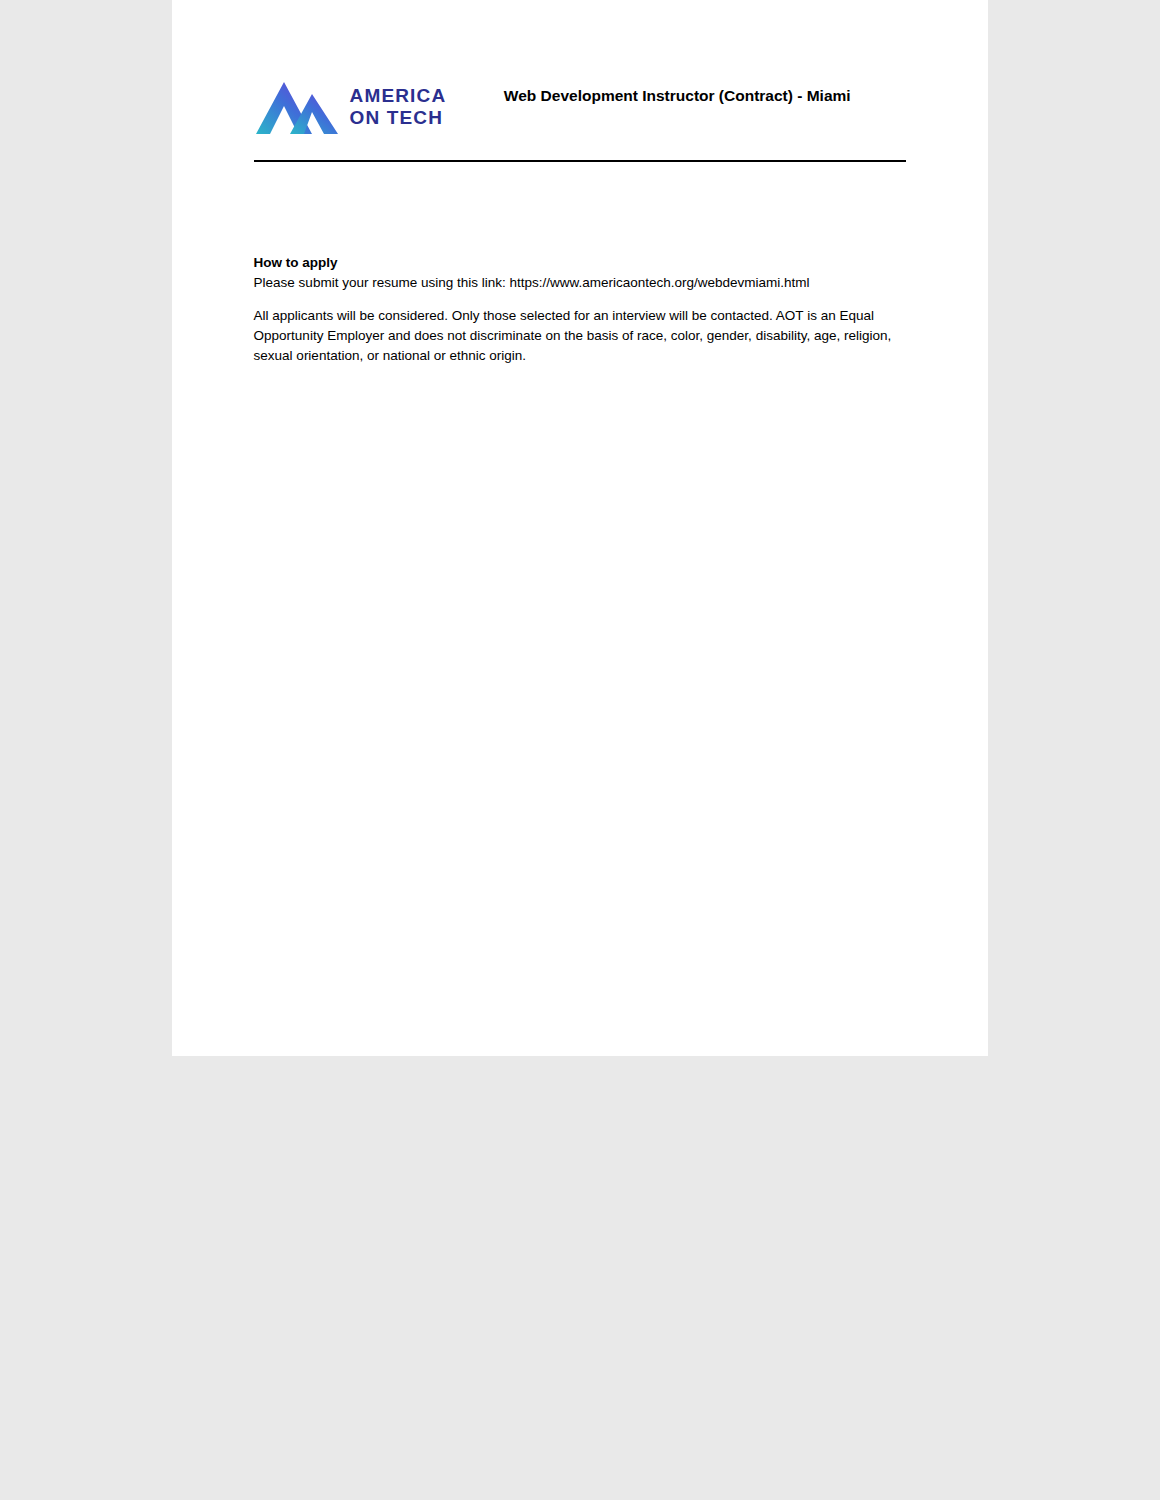AmericaOn Tech
Web Development Instructor (Contract) - Miami
How to apply
Please submit your resume using this link: https://www.americaontech.org/webdevmiami.html
All applicants will be considered. Only those selected for an interview will be contacted. AOT is an Equal Opportunity Employer and does not discriminate on the basis of race, color, gender, disability, age, religion, sexual orientation, or national or ethnic origin.